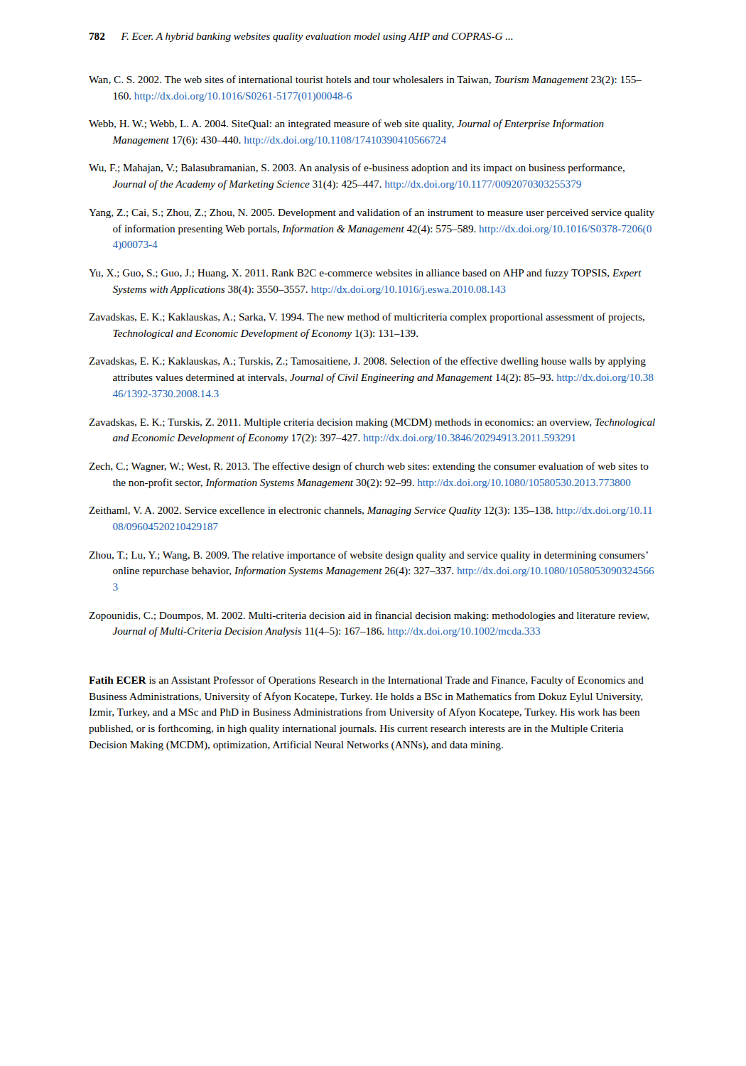782 F. Ecer. A hybrid banking websites quality evaluation model using AHP and COPRAS-G ...
Wan, C. S. 2002. The web sites of international tourist hotels and tour wholesalers in Taiwan, Tourism Management 23(2): 155–160. http://dx.doi.org/10.1016/S0261-5177(01)00048-6
Webb, H. W.; Webb, L. A. 2004. SiteQual: an integrated measure of web site quality, Journal of Enterprise Information Management 17(6): 430–440. http://dx.doi.org/10.1108/17410390410566724
Wu, F.; Mahajan, V.; Balasubramanian, S. 2003. An analysis of e-business adoption and its impact on business performance, Journal of the Academy of Marketing Science 31(4): 425–447. http://dx.doi.org/10.1177/0092070303255379
Yang, Z.; Cai, S.; Zhou, Z.; Zhou, N. 2005. Development and validation of an instrument to measure user perceived service quality of information presenting Web portals, Information & Management 42(4): 575–589. http://dx.doi.org/10.1016/S0378-7206(04)00073-4
Yu, X.; Guo, S.; Guo, J.; Huang, X. 2011. Rank B2C e-commerce websites in alliance based on AHP and fuzzy TOPSIS, Expert Systems with Applications 38(4): 3550–3557. http://dx.doi.org/10.1016/j.eswa.2010.08.143
Zavadskas, E. K.; Kaklauskas, A.; Sarka, V. 1994. The new method of multicriteria complex proportional assessment of projects, Technological and Economic Development of Economy 1(3): 131–139.
Zavadskas, E. K.; Kaklauskas, A.; Turskis, Z.; Tamosaitiene, J. 2008. Selection of the effective dwelling house walls by applying attributes values determined at intervals, Journal of Civil Engineering and Management 14(2): 85–93. http://dx.doi.org/10.3846/1392-3730.2008.14.3
Zavadskas, E. K.; Turskis, Z. 2011. Multiple criteria decision making (MCDM) methods in economics: an overview, Technological and Economic Development of Economy 17(2): 397–427. http://dx.doi.org/10.3846/20294913.2011.593291
Zech, C.; Wagner, W.; West, R. 2013. The effective design of church web sites: extending the consumer evaluation of web sites to the non-profit sector, Information Systems Management 30(2): 92–99. http://dx.doi.org/10.1080/10580530.2013.773800
Zeithaml, V. A. 2002. Service excellence in electronic channels, Managing Service Quality 12(3): 135–138. http://dx.doi.org/10.1108/09604520210429187
Zhou, T.; Lu, Y.; Wang, B. 2009. The relative importance of website design quality and service quality in determining consumers’ online repurchase behavior, Information Systems Management 26(4): 327–337. http://dx.doi.org/10.1080/10580530903245663
Zopounidis, C.; Doumpos, M. 2002. Multi-criteria decision aid in financial decision making: methodologies and literature review, Journal of Multi-Criteria Decision Analysis 11(4–5): 167–186. http://dx.doi.org/10.1002/mcda.333
Fatih ECER is an Assistant Professor of Operations Research in the International Trade and Finance, Faculty of Economics and Business Administrations, University of Afyon Kocatepe, Turkey. He holds a BSc in Mathematics from Dokuz Eylul University, Izmir, Turkey, and a MSc and PhD in Business Administrations from University of Afyon Kocatepe, Turkey. His work has been published, or is forthcoming, in high quality international journals. His current research interests are in the Multiple Criteria Decision Making (MCDM), optimization, Artificial Neural Networks (ANNs), and data mining.